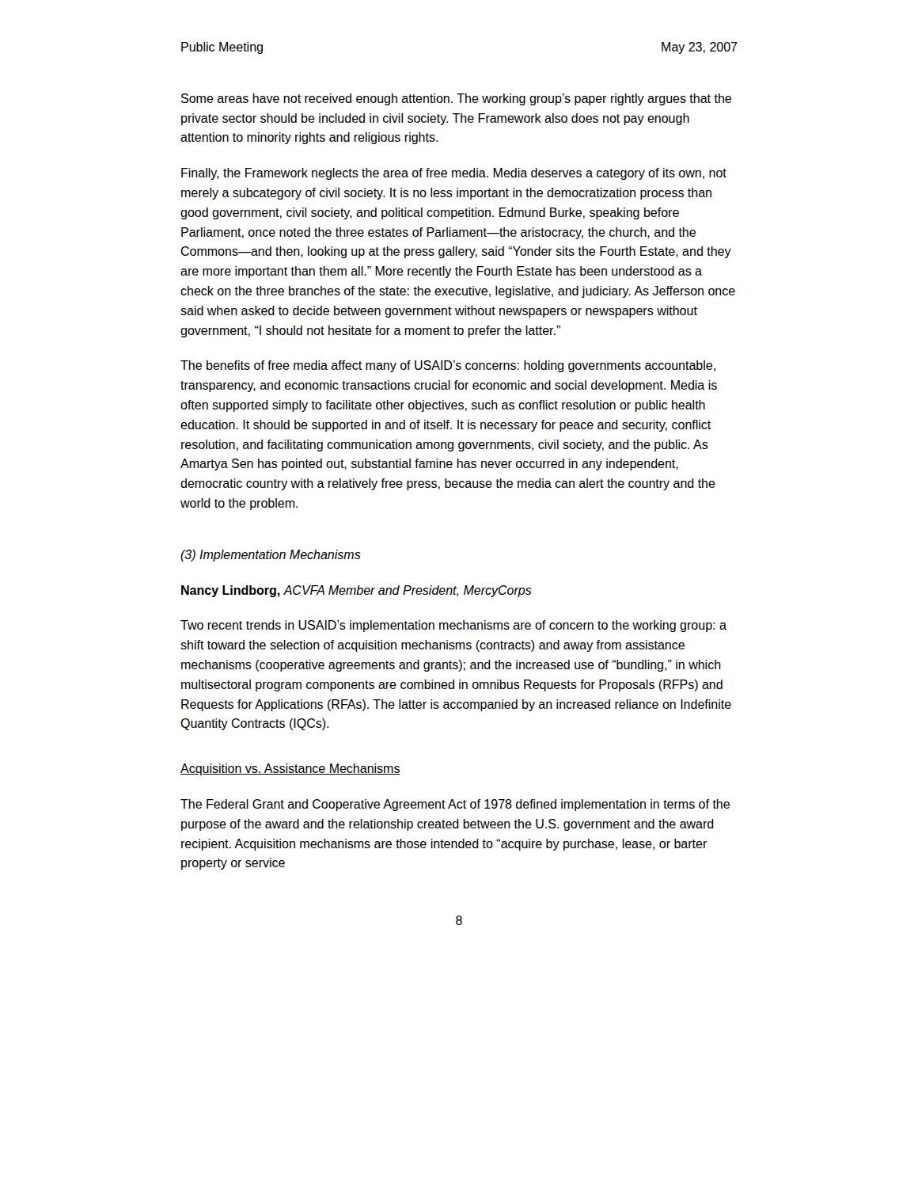Public Meeting May 23, 2007
Some areas have not received enough attention. The working group’s paper rightly argues that the private sector should be included in civil society. The Framework also does not pay enough attention to minority rights and religious rights.
Finally, the Framework neglects the area of free media. Media deserves a category of its own, not merely a subcategory of civil society. It is no less important in the democratization process than good government, civil society, and political competition. Edmund Burke, speaking before Parliament, once noted the three estates of Parliament—the aristocracy, the church, and the Commons—and then, looking up at the press gallery, said “Yonder sits the Fourth Estate, and they are more important than them all.” More recently the Fourth Estate has been understood as a check on the three branches of the state: the executive, legislative, and judiciary. As Jefferson once said when asked to decide between government without newspapers or newspapers without government, “I should not hesitate for a moment to prefer the latter.”
The benefits of free media affect many of USAID’s concerns: holding governments accountable, transparency, and economic transactions crucial for economic and social development. Media is often supported simply to facilitate other objectives, such as conflict resolution or public health education. It should be supported in and of itself. It is necessary for peace and security, conflict resolution, and facilitating communication among governments, civil society, and the public. As Amartya Sen has pointed out, substantial famine has never occurred in any independent, democratic country with a relatively free press, because the media can alert the country and the world to the problem.
(3) Implementation Mechanisms
Nancy Lindborg, ACVFA Member and President, MercyCorps
Two recent trends in USAID’s implementation mechanisms are of concern to the working group: a shift toward the selection of acquisition mechanisms (contracts) and away from assistance mechanisms (cooperative agreements and grants); and the increased use of “bundling,” in which multisectoral program components are combined in omnibus Requests for Proposals (RFPs) and Requests for Applications (RFAs). The latter is accompanied by an increased reliance on Indefinite Quantity Contracts (IQCs).
Acquisition vs. Assistance Mechanisms
The Federal Grant and Cooperative Agreement Act of 1978 defined implementation in terms of the purpose of the award and the relationship created between the U.S. government and the award recipient. Acquisition mechanisms are those intended to “acquire by purchase, lease, or barter property or service
8